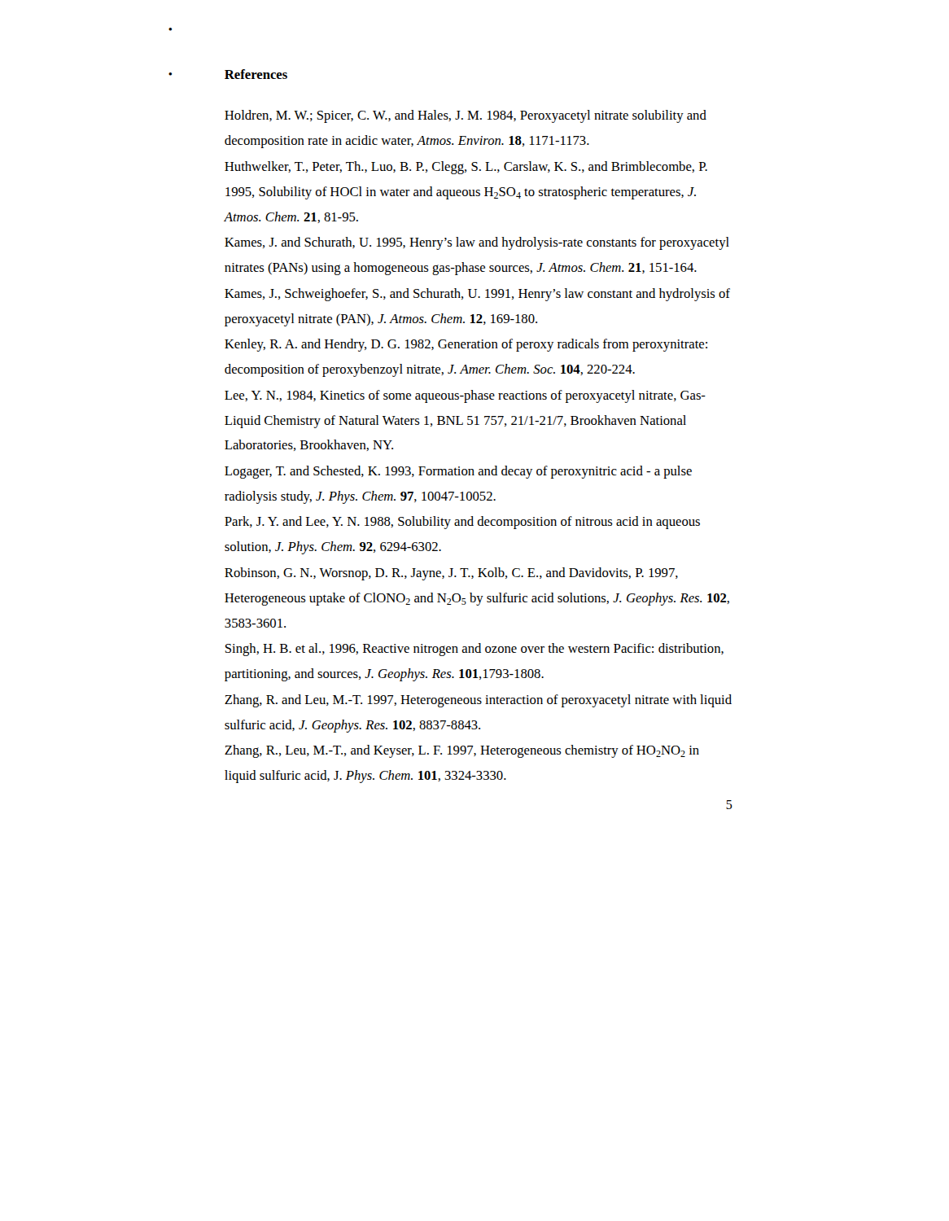• •
References
Holdren, M. W.; Spicer, C. W., and Hales, J. M. 1984, Peroxyacetyl nitrate solubility and decomposition rate in acidic water, Atmos. Environ. 18, 1171-1173.
Huthwelker, T., Peter, Th., Luo, B. P., Clegg, S. L., Carslaw, K. S., and Brimblecombe, P. 1995, Solubility of HOCl in water and aqueous H2SO4 to stratospheric temperatures, J. Atmos. Chem. 21, 81-95.
Kames, J. and Schurath, U. 1995, Henry’s law and hydrolysis-rate constants for peroxyacetyl nitrates (PANs) using a homogeneous gas-phase sources, J. Atmos. Chem. 21, 151-164.
Kames, J., Schweighoefer, S., and Schurath, U. 1991, Henry’s law constant and hydrolysis of peroxyacetyl nitrate (PAN), J. Atmos. Chem. 12, 169-180.
Kenley, R. A. and Hendry, D. G. 1982, Generation of peroxy radicals from peroxynitrate: decomposition of peroxybenzoyl nitrate, J. Amer. Chem. Soc. 104, 220-224.
Lee, Y. N., 1984, Kinetics of some aqueous-phase reactions of peroxyacetyl nitrate, Gas-Liquid Chemistry of Natural Waters 1, BNL 51 757, 21/1-21/7, Brookhaven National Laboratories, Brookhaven, NY.
Logager, T. and Schested, K. 1993, Formation and decay of peroxynitric acid - a pulse radiolysis study, J. Phys. Chem. 97, 10047-10052.
Park, J. Y. and Lee, Y. N. 1988, Solubility and decomposition of nitrous acid in aqueous solution, J. Phys. Chem. 92, 6294-6302.
Robinson, G. N., Worsnop, D. R., Jayne, J. T., Kolb, C. E., and Davidovits, P. 1997, Heterogeneous uptake of ClONO2 and N2O5 by sulfuric acid solutions, J. Geophys. Res. 102, 3583-3601.
Singh, H. B. et al., 1996, Reactive nitrogen and ozone over the western Pacific: distribution, partitioning, and sources, J. Geophys. Res. 101,1793-1808.
Zhang, R. and Leu, M.-T. 1997, Heterogeneous interaction of peroxyacetyl nitrate with liquid sulfuric acid, J. Geophys. Res. 102, 8837-8843.
Zhang, R., Leu, M.-T., and Keyser, L. F. 1997, Heterogeneous chemistry of HO2NO2 in liquid sulfuric acid, J. Phys. Chem. 101, 3324-3330.
5